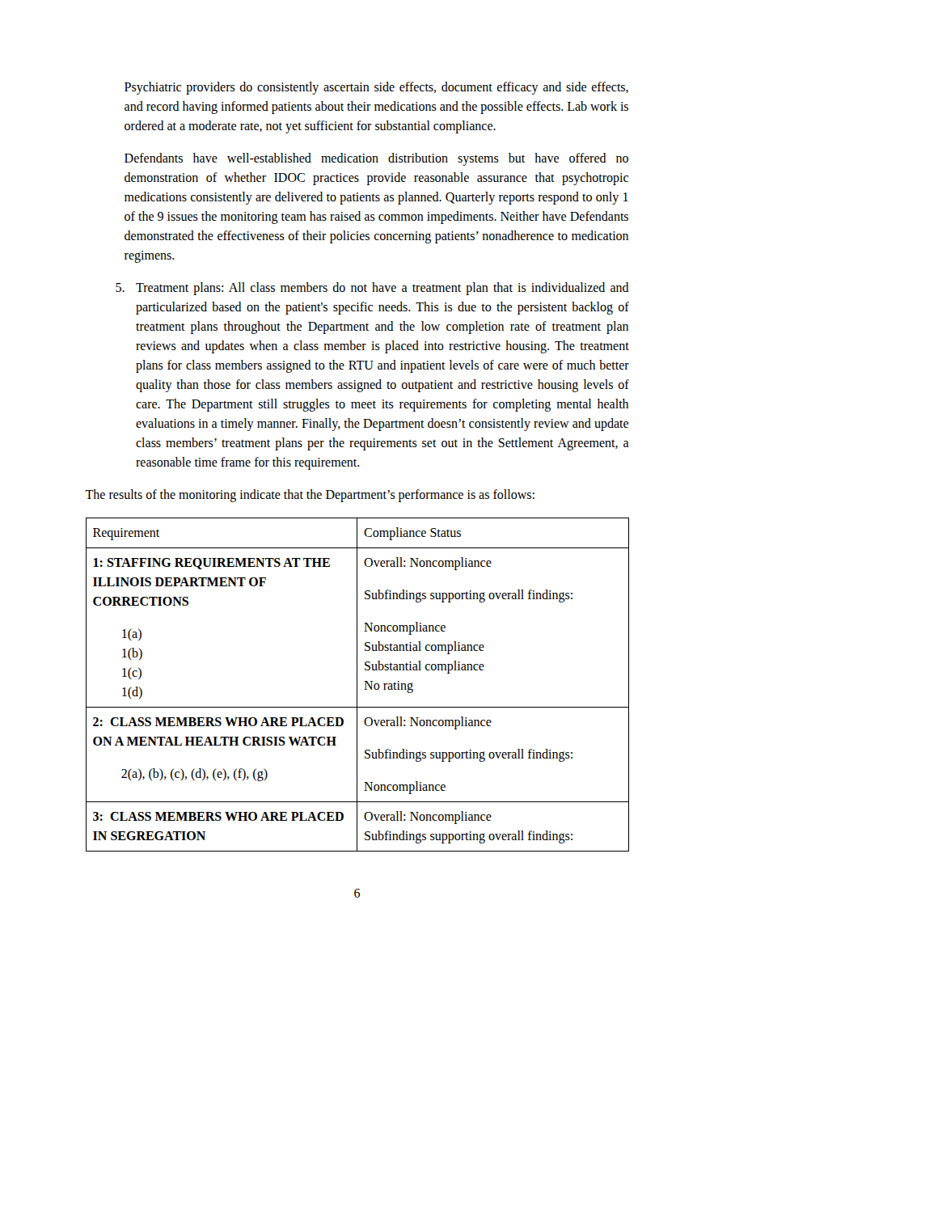Psychiatric providers do consistently ascertain side effects, document efficacy and side effects, and record having informed patients about their medications and the possible effects. Lab work is ordered at a moderate rate, not yet sufficient for substantial compliance.
Defendants have well-established medication distribution systems but have offered no demonstration of whether IDOC practices provide reasonable assurance that psychotropic medications consistently are delivered to patients as planned. Quarterly reports respond to only 1 of the 9 issues the monitoring team has raised as common impediments. Neither have Defendants demonstrated the effectiveness of their policies concerning patients’ nonadherence to medication regimens.
Treatment plans: All class members do not have a treatment plan that is individualized and particularized based on the patient's specific needs. This is due to the persistent backlog of treatment plans throughout the Department and the low completion rate of treatment plan reviews and updates when a class member is placed into restrictive housing. The treatment plans for class members assigned to the RTU and inpatient levels of care were of much better quality than those for class members assigned to outpatient and restrictive housing levels of care. The Department still struggles to meet its requirements for completing mental health evaluations in a timely manner. Finally, the Department doesn’t consistently review and update class members’ treatment plans per the requirements set out in the Settlement Agreement, a reasonable time frame for this requirement.
The results of the monitoring indicate that the Department’s performance is as follows:
| Requirement | Compliance Status |
| 1: STAFFING REQUIREMENTS AT THE ILLINOIS DEPARTMENT OF CORRECTIONS 1(a) 1(b) 1(c) 1(d) | Overall: Noncompliance Subfindings supporting overall findings: Noncompliance Substantial compliance Substantial compliance No rating |
| 2: CLASS MEMBERS WHO ARE PLACED ON A MENTAL HEALTH CRISIS WATCH 2(a), (b), (c), (d), (e), (f), (g) | Overall: Noncompliance Subfindings supporting overall findings: Noncompliance |
| 3: CLASS MEMBERS WHO ARE PLACED IN SEGREGATION | Overall: Noncompliance Subfindings supporting overall findings: |
6